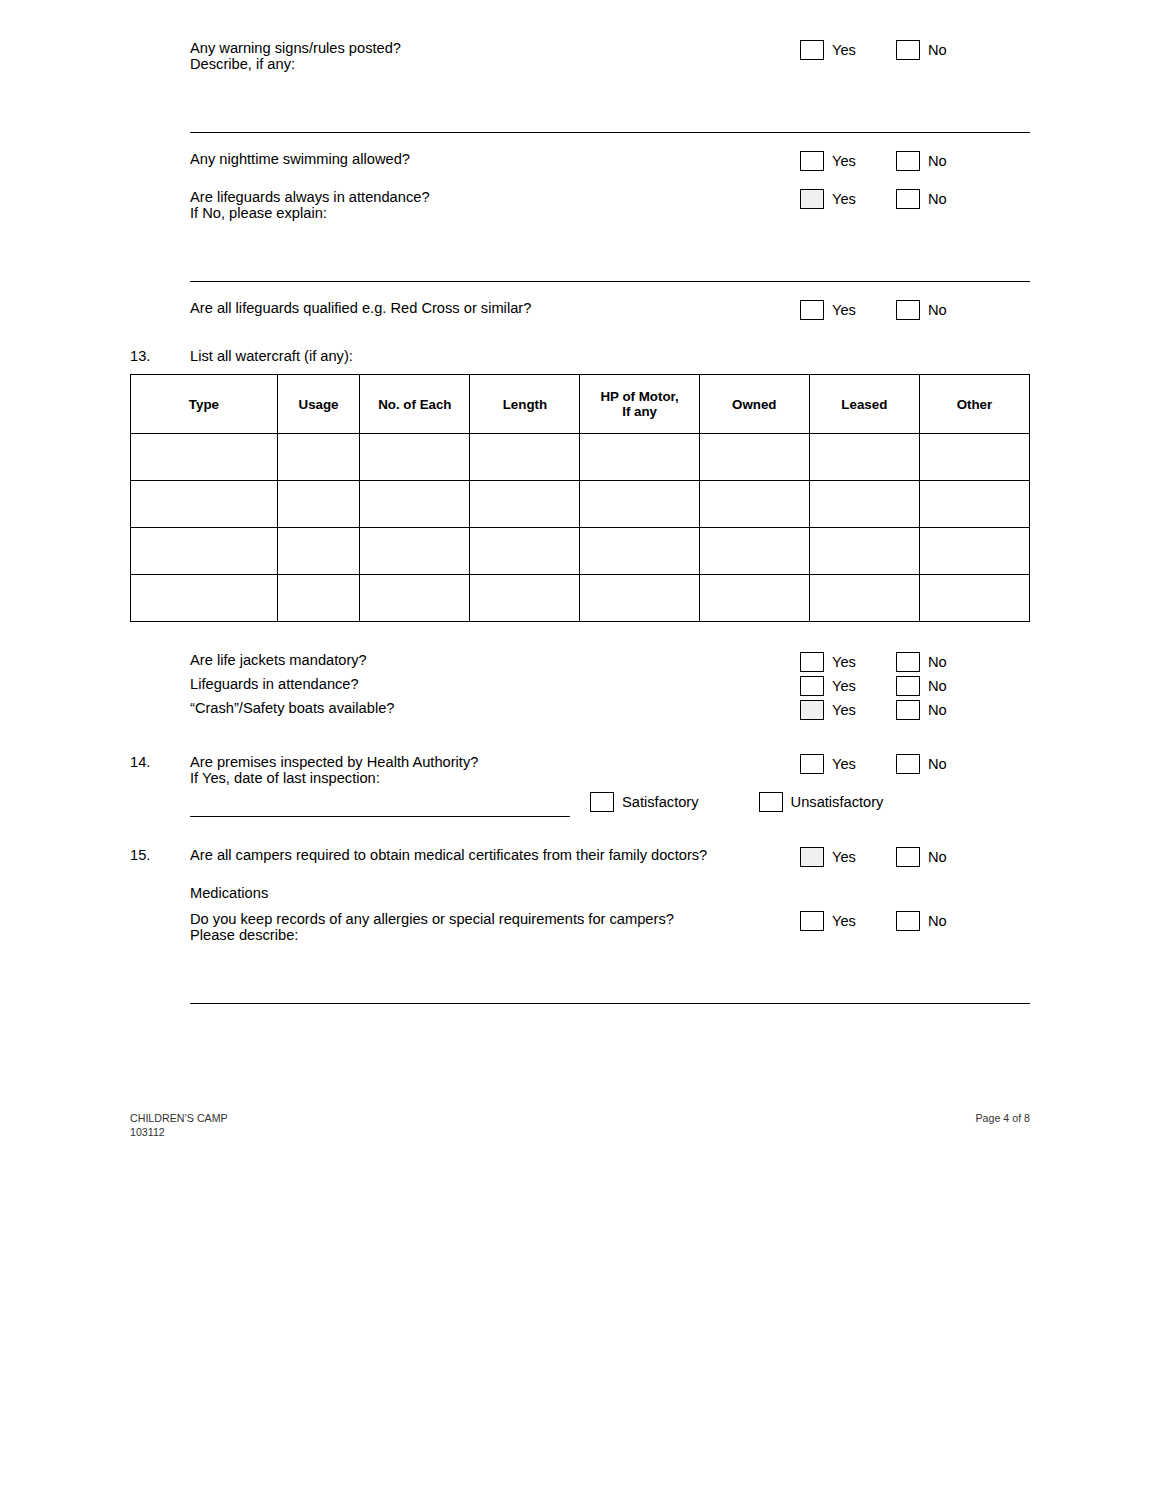Any warning signs/rules posted?
Describe, if any:
Yes No
Any nighttime swimming allowed?
Yes No
Are lifeguards always in attendance?
If No, please explain:
Yes No
Are all lifeguards qualified e.g. Red Cross or similar?
Yes No
13.
List all watercraft (if any):
| Type | Usage | No. of Each | Length | HP of Motor, If any | Owned | Leased | Other |
| --- | --- | --- | --- | --- | --- | --- | --- |
Are life jackets mandatory?
Yes No
Lifeguards in attendance?
Yes No
“Crash”/Safety boats available?
Yes No
14. Are premises inspected by Health Authority?
If Yes, date of last inspection:
Yes No
Satisfactory Unsatisfactory
15. Are all campers required to obtain medical certificates from their family doctors?
Yes No
Medications
Do you keep records of any allergies or special requirements for campers?
Please describe:
Yes No
CHILDREN’S CAMP
103112
Page 4 of 8